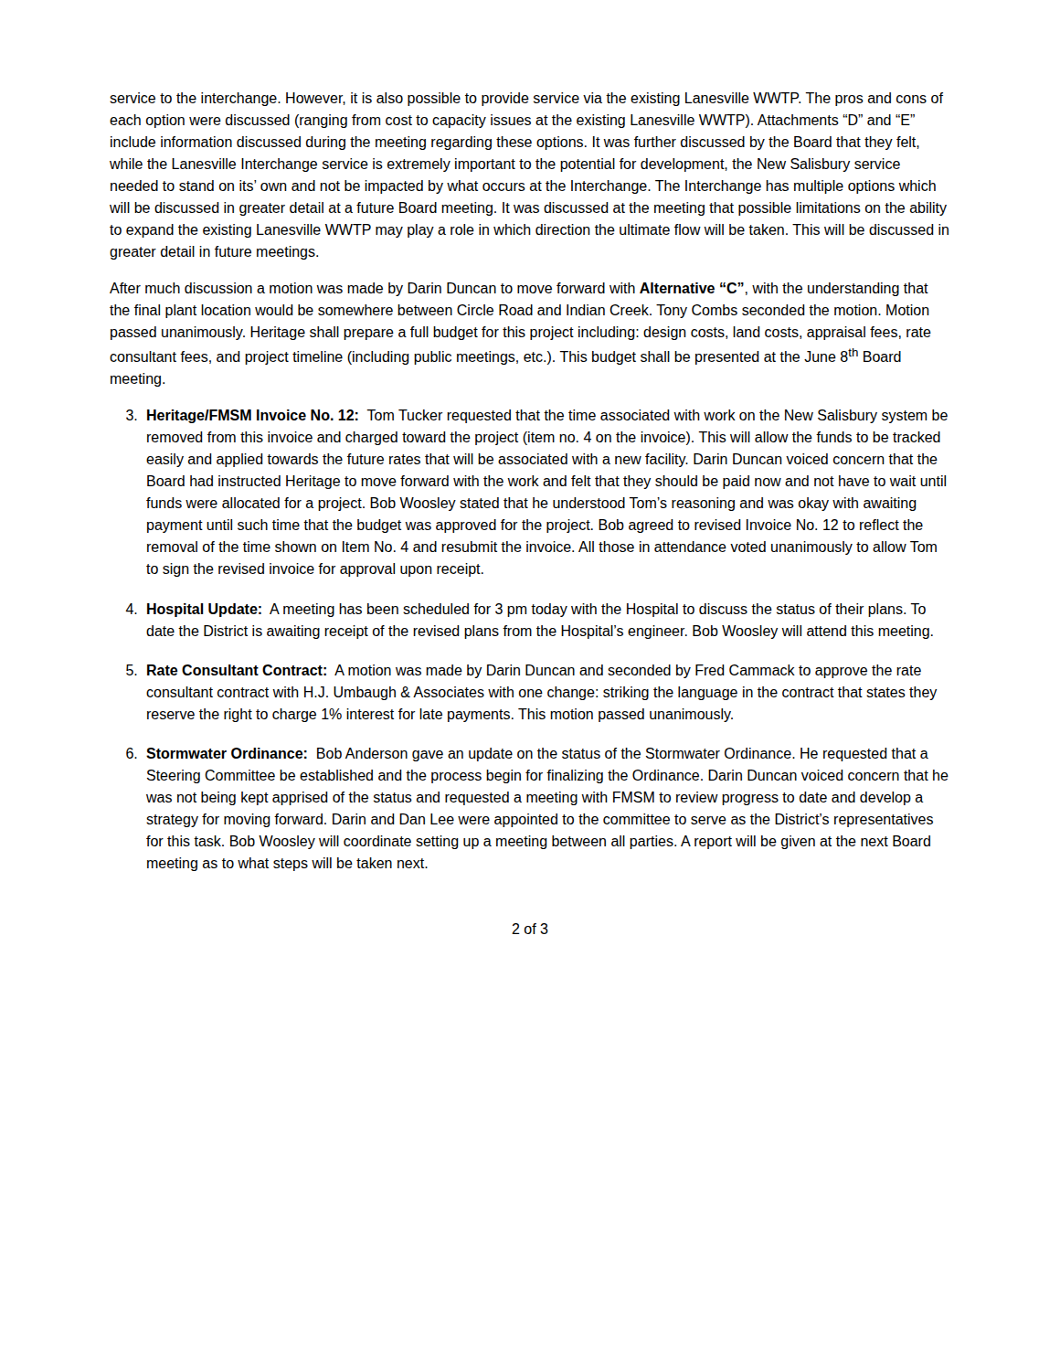service to the interchange. However, it is also possible to provide service via the existing Lanesville WWTP. The pros and cons of each option were discussed (ranging from cost to capacity issues at the existing Lanesville WWTP). Attachments “D” and “E” include information discussed during the meeting regarding these options. It was further discussed by the Board that they felt, while the Lanesville Interchange service is extremely important to the potential for development, the New Salisbury service needed to stand on its’ own and not be impacted by what occurs at the Interchange. The Interchange has multiple options which will be discussed in greater detail at a future Board meeting. It was discussed at the meeting that possible limitations on the ability to expand the existing Lanesville WWTP may play a role in which direction the ultimate flow will be taken. This will be discussed in greater detail in future meetings.
After much discussion a motion was made by Darin Duncan to move forward with Alternative “C”, with the understanding that the final plant location would be somewhere between Circle Road and Indian Creek. Tony Combs seconded the motion. Motion passed unanimously. Heritage shall prepare a full budget for this project including: design costs, land costs, appraisal fees, rate consultant fees, and project timeline (including public meetings, etc.). This budget shall be presented at the June 8th Board meeting.
Heritage/FMSM Invoice No. 12: Tom Tucker requested that the time associated with work on the New Salisbury system be removed from this invoice and charged toward the project (item no. 4 on the invoice). This will allow the funds to be tracked easily and applied towards the future rates that will be associated with a new facility. Darin Duncan voiced concern that the Board had instructed Heritage to move forward with the work and felt that they should be paid now and not have to wait until funds were allocated for a project. Bob Woosley stated that he understood Tom’s reasoning and was okay with awaiting payment until such time that the budget was approved for the project. Bob agreed to revised Invoice No. 12 to reflect the removal of the time shown on Item No. 4 and resubmit the invoice. All those in attendance voted unanimously to allow Tom to sign the revised invoice for approval upon receipt.
Hospital Update: A meeting has been scheduled for 3 pm today with the Hospital to discuss the status of their plans. To date the District is awaiting receipt of the revised plans from the Hospital’s engineer. Bob Woosley will attend this meeting.
Rate Consultant Contract: A motion was made by Darin Duncan and seconded by Fred Cammack to approve the rate consultant contract with H.J. Umbaugh & Associates with one change: striking the language in the contract that states they reserve the right to charge 1% interest for late payments. This motion passed unanimously.
Stormwater Ordinance: Bob Anderson gave an update on the status of the Stormwater Ordinance. He requested that a Steering Committee be established and the process begin for finalizing the Ordinance. Darin Duncan voiced concern that he was not being kept apprised of the status and requested a meeting with FMSM to review progress to date and develop a strategy for moving forward. Darin and Dan Lee were appointed to the committee to serve as the District’s representatives for this task. Bob Woosley will coordinate setting up a meeting between all parties. A report will be given at the next Board meeting as to what steps will be taken next.
2 of 3